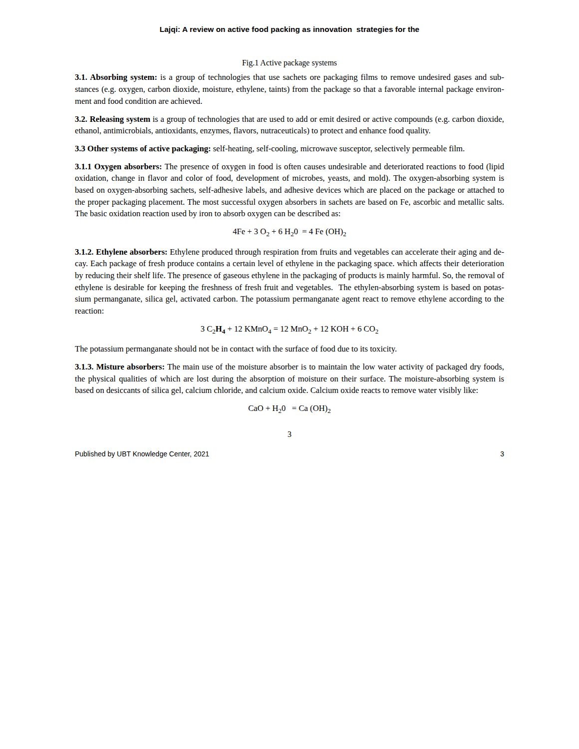Lajqi: A review on active food packing as innovation strategies for the
Fig.1 Active package systems
3.1. Absorbing system: is a group of technologies that use sachets ore packaging films to remove undesired gases and substances (e.g. oxygen, carbon dioxide, moisture, ethylene, taints) from the package so that a favorable internal package environment and food condition are achieved.
3.2. Releasing system is a group of technologies that are used to add or emit desired or active compounds (e.g. carbon dioxide, ethanol, antimicrobials, antioxidants, enzymes, flavors, nutraceuticals) to protect and enhance food quality.
3.3 Other systems of active packaging: self-heating, self-cooling, microwave susceptor, selectively permeable film.
3.1.1 Oxygen absorbers: The presence of oxygen in food is often causes undesirable and deteriorated reactions to food (lipid oxidation, change in flavor and color of food, development of microbes, yeasts, and mold). The oxygen-absorbing system is based on oxygen-absorbing sachets, self-adhesive labels, and adhesive devices which are placed on the package or attached to the proper packaging placement. The most successful oxygen absorbers in sachets are based on Fe, ascorbic and metallic salts. The basic oxidation reaction used by iron to absorb oxygen can be described as:
4Fe + 3 O2 + 6 H20 = 4 Fe (OH)2
3.1.2. Ethylene absorbers: Ethylene produced through respiration from fruits and vegetables can accelerate their aging and decay. Each package of fresh produce contains a certain level of ethylene in the packaging space. which affects their deterioration by reducing their shelf life. The presence of gaseous ethylene in the packaging of products is mainly harmful. So, the removal of ethylene is desirable for keeping the freshness of fresh fruit and vegetables. The ethylen-absorbing system is based on potassium permanganate, silica gel, activated carbon. The potassium permanganate agent react to remove ethylene according to the reaction:
3 C2 H4 + 12 KMnO4 = 12 MnO2 + 12 KOH + 6 CO2
The potassium permanganate should not be in contact with the surface of food due to its toxicity.
3.1.3. Misture absorbers: The main use of the moisture absorber is to maintain the low water activity of packaged dry foods, the physical qualities of which are lost during the absorption of moisture on their surface. The moisture-absorbing system is based on desiccants of silica gel, calcium chloride, and calcium oxide. Calcium oxide reacts to remove water visibly like:
CaO + H20 = Ca (OH)2
3
Published by UBT Knowledge Center, 2021
3